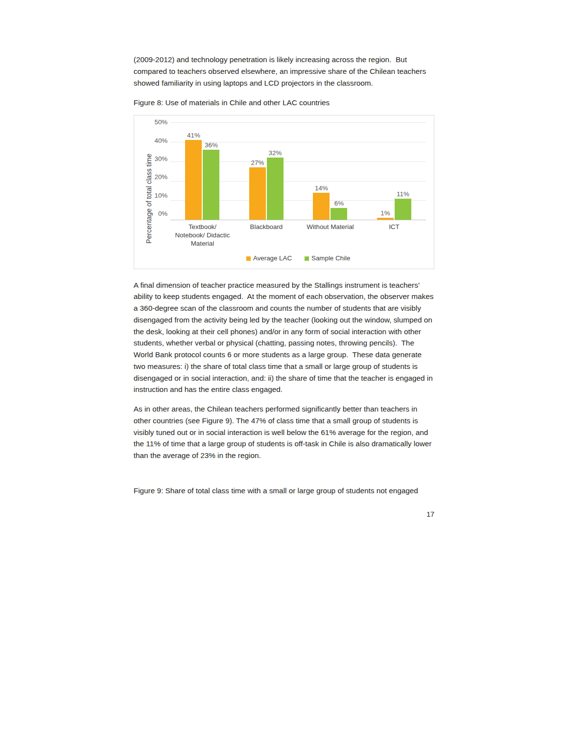(2009-2012) and technology penetration is likely increasing across the region. But compared to teachers observed elsewhere, an impressive share of the Chilean teachers showed familiarity in using laptops and LCD projectors in the classroom.
Figure 8: Use of materials in Chile and other LAC countries
Percentage of total class time
50% 40% 30% 20% 10% 0%
41%
36%
27%
32%
14%
6%
1%
11%
Textbook/ Notebook/ Didactic Material
Blackboard
Without Material
ICT
Average LAC
Sample Chile
A final dimension of teacher practice measured by the Stallings instrument is teachers’ ability to keep students engaged. At the moment of each observation, the observer makes a 360-degree scan of the classroom and counts the number of students that are visibly disengaged from the activity being led by the teacher (looking out the window, slumped on the desk, looking at their cell phones) and/or in any form of social interaction with other students, whether verbal or physical (chatting, passing notes, throwing pencils). The World Bank protocol counts 6 or more students as a large group. These data generate two measures: i) the share of total class time that a small or large group of students is disengaged or in social interaction, and: ii) the share of time that the teacher is engaged in instruction and has the entire class engaged.
As in other areas, the Chilean teachers performed significantly better than teachers in other countries (see Figure 9). The 47% of class time that a small group of students is visibly tuned out or in social interaction is well below the 61% average for the region, and the 11% of time that a large group of students is off-task in Chile is also dramatically lower than the average of 23% in the region.
Figure 9: Share of total class time with a small or large group of students not engaged
17